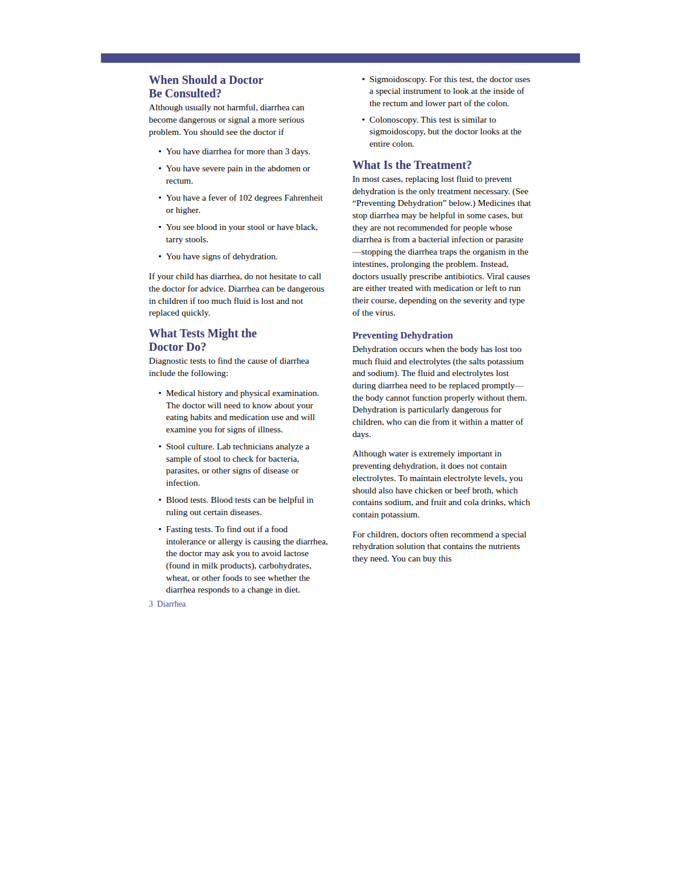When Should a Doctor
Be Consulted?
Although usually not harmful, diarrhea can become dangerous or signal a more serious problem. You should see the doctor if
You have diarrhea for more than 3 days.
You have severe pain in the abdomen or rectum.
You have a fever of 102 degrees Fahrenheit or higher.
You see blood in your stool or have black, tarry stools.
You have signs of dehydration.
If your child has diarrhea, do not hesitate to call the doctor for advice. Diarrhea can be dangerous in children if too much fluid is lost and not replaced quickly.
What Tests Might the
Doctor Do?
Diagnostic tests to find the cause of diarrhea include the following:
Medical history and physical examination. The doctor will need to know about your eating habits and medication use and will examine you for signs of illness.
Stool culture. Lab technicians analyze a sample of stool to check for bacteria, parasites, or other signs of disease or infection.
Blood tests. Blood tests can be helpful in ruling out certain diseases.
Fasting tests. To find out if a food intolerance or allergy is causing the diarrhea, the doctor may ask you to avoid lactose (found in milk products), carbohydrates, wheat, or other foods to see whether the diarrhea responds to a change in diet.
Sigmoidoscopy. For this test, the doctor uses a special instrument to look at the inside of the rectum and lower part of the colon.
Colonoscopy. This test is similar to sigmoidoscopy, but the doctor looks at the entire colon.
What Is the Treatment?
In most cases, replacing lost fluid to prevent dehydration is the only treatment necessary. (See “Preventing Dehydration” below.) Medicines that stop diarrhea may be helpful in some cases, but they are not recommended for people whose diarrhea is from a bacterial infection or parasite—stopping the diarrhea traps the organism in the intestines, prolonging the problem. Instead, doctors usually prescribe antibiotics. Viral causes are either treated with medication or left to run their course, depending on the severity and type of the virus.
Preventing Dehydration
Dehydration occurs when the body has lost too much fluid and electrolytes (the salts potassium and sodium). The fluid and electrolytes lost during diarrhea need to be replaced promptly—the body cannot function properly without them. Dehydration is particularly dangerous for children, who can die from it within a matter of days.
Although water is extremely important in preventing dehydration, it does not contain electrolytes. To maintain electrolyte levels, you should also have chicken or beef broth, which contains sodium, and fruit and cola drinks, which contain potassium.
For children, doctors often recommend a special rehydration solution that contains the nutrients they need. You can buy this
3 Diarrhea